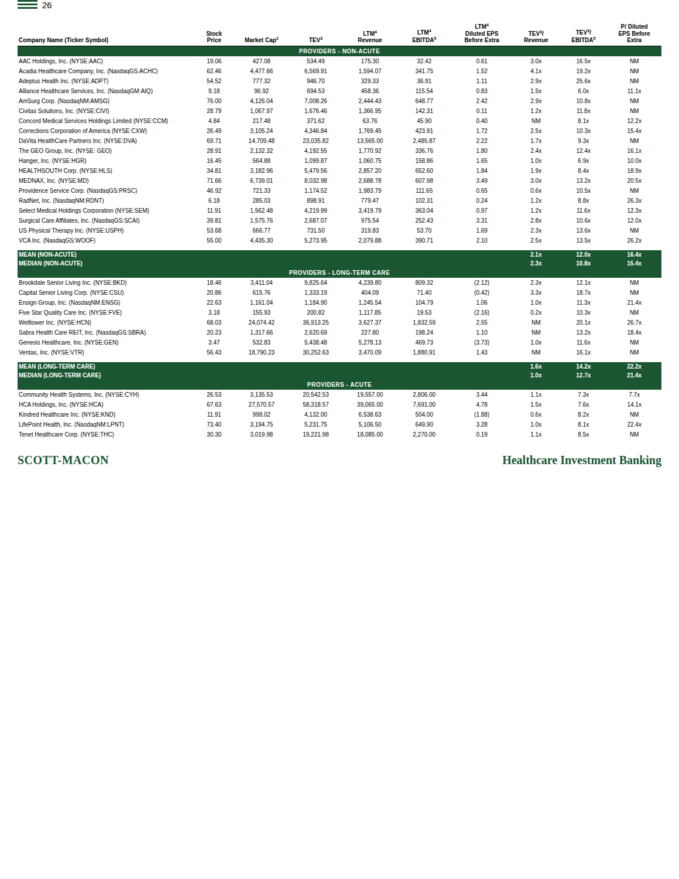26
| Company Name (Ticker Symbol) | Stock Price | Market Cap 2 | TEV 3 | LTM 4 Revenue | LTM 4 EBITDA 5 | LTM 4 Diluted EPS Before Extra | TEV 3 / Revenue | TEV 3 / EBITDA 5 | P/ Diluted EPS Before Extra |
| --- | --- | --- | --- | --- | --- | --- | --- | --- | --- |
| PROVIDERS - NON-ACUTE |
| AAC Holdings, Inc. (NYSE:AAC) | 19.06 | 427.08 | 534.49 | 175.30 | 32.42 | 0.61 | 3.0x | 16.5x | NM |
| Acadia Healthcare Company, Inc. (NasdaqGS:ACHC) | 62.46 | 4,477.66 | 6,569.91 | 1,594.07 | 341.75 | 1.52 | 4.1x | 19.2x | NM |
| Adeptus Health Inc. (NYSE:ADPT) | 54.52 | 777.32 | 946.70 | 329.33 | 36.91 | 1.11 | 2.9x | 25.6x | NM |
| Alliance Healthcare Services, Inc. (NasdaqGM:AIQ) | 9.18 | 96.92 | 694.53 | 458.36 | 115.54 | 0.83 | 1.5x | 6.0x | 11.1x |
| AmSurg Corp. (NasdaqNM:AMSG) | 76.00 | 4,126.04 | 7,008.26 | 2,444.43 | 648.77 | 2.42 | 2.9x | 10.8x | NM |
| Civitas Solutions, Inc. (NYSE:CIVI) | 28.79 | 1,067.97 | 1,676.46 | 1,366.95 | 142.31 | 0.11 | 1.2x | 11.8x | NM |
| Concord Medical Services Holdings Limited (NYSE:CCM) | 4.84 | 217.48 | 371.62 | 63.76 | 45.90 | 0.40 | NM | 8.1x | 12.2x |
| Corrections Corporation of America (NYSE:CXW) | 26.49 | 3,105.24 | 4,346.84 | 1,769.45 | 423.91 | 1.72 | 2.5x | 10.3x | 15.4x |
| DaVita HealthCare Partners Inc. (NYSE:DVA) | 69.71 | 14,709.48 | 23,035.82 | 13,565.00 | 2,485.87 | 2.22 | 1.7x | 9.3x | NM |
| The GEO Group, Inc. (NYSE: GEO) | 28.91 | 2,132.32 | 4,192.55 | 1,770.92 | 336.76 | 1.80 | 2.4x | 12.4x | 16.1x |
| Hanger, Inc. (NYSE:HGR) | 16.45 | 564.88 | 1,099.87 | 1,060.75 | 158.86 | 1.65 | 1.0x | 6.9x | 10.0x |
| HEALTHSOUTH Corp. (NYSE:HLS) | 34.81 | 3,182.96 | 5,479.56 | 2,857.20 | 652.60 | 1.84 | 1.9x | 8.4x | 18.9x |
| MEDNAX, Inc. (NYSE:MD) | 71.66 | 6,739.01 | 8,032.98 | 2,688.78 | 607.98 | 3.49 | 3.0x | 13.2x | 20.5x |
| Providence Service Corp. (NasdaqGS:PRSC) | 46.92 | 721.33 | 1,174.52 | 1,983.79 | 111.65 | 0.65 | 0.6x | 10.5x | NM |
| RadNet, Inc. (NasdaqNM:RDNT) | 6.18 | 285.03 | 898.91 | 779.47 | 102.31 | 0.24 | 1.2x | 8.8x | 26.3x |
| Select Medical Holdings Corporation (NYSE:SEM) | 11.91 | 1,562.48 | 4,219.99 | 3,419.79 | 363.04 | 0.97 | 1.2x | 11.6x | 12.3x |
| Surgical Care Affiliates, Inc. (NasdaqGS:SCAI) | 39.81 | 1,575.76 | 2,687.07 | 975.54 | 252.43 | 3.31 | 2.8x | 10.6x | 12.0x |
| US Physical Therapy Inc. (NYSE:USPH) | 53.68 | 666.77 | 731.50 | 319.83 | 53.70 | 1.69 | 2.3x | 13.6x | NM |
| VCA Inc. (NasdaqGS:WOOF) | 55.00 | 4,435.30 | 5,273.95 | 2,079.88 | 390.71 | 2.10 | 2.5x | 13.5x | 26.2x |
| MEAN (NON-ACUTE) | 2.1x | 12.0x | 16.4x |
| MEDIAN (NON-ACUTE) | 2.3x | 10.8x | 15.4x |
| PROVIDERS - LONG-TERM CARE |
| Brookdale Senior Living Inc. (NYSE:BKD) | 18.46 | 3,411.04 | 9,825.64 | 4,239.80 | 809.32 | (2.12) | 2.3x | 12.1x | NM |
| Capital Senior Living Corp. (NYSE:CSU) | 20.86 | 615.76 | 1,333.19 | 404.09 | 71.40 | (0.42) | 3.3x | 18.7x | NM |
| Ensign Group, Inc. (NasdaqNM:ENSG) | 22.63 | 1,161.04 | 1,184.90 | 1,245.54 | 104.79 | 1.06 | 1.0x | 11.3x | 21.4x |
| Five Star Quality Care Inc. (NYSE:FVE) | 3.18 | 155.93 | 200.82 | 1,117.85 | 19.53 | (2.16) | 0.2x | 10.3x | NM |
| Welltower Inc. (NYSE:HCN) | 68.03 | 24,074.42 | 36,913.25 | 3,627.37 | 1,832.59 | 2.55 | NM | 20.1x | 26.7x |
| Sabra Health Care REIT, Inc. (NasdaqGS:SBRA) | 20.23 | 1,317.66 | 2,620.69 | 227.80 | 198.24 | 1.10 | NM | 13.2x | 18.4x |
| Genesis Healthcare, Inc. (NYSE:GEN) | 3.47 | 532.83 | 5,438.48 | 5,278.13 | 469.73 | (3.73) | 1.0x | 11.6x | NM |
| Ventas, Inc. (NYSE:VTR) | 56.43 | 18,790.23 | 30,252.63 | 3,470.09 | 1,880.91 | 1.43 | NM | 16.1x | NM |
| MEAN (LONG-TERM CARE) | 1.6x | 14.2x | 22.2x |
| MEDIAN (LONG-TERM CARE) | 1.0x | 12.7x | 21.4x |
| PROVIDERS - ACUTE |
| Community Health Systems, Inc. (NYSE:CYH) | 26.53 | 3,135.53 | 20,542.53 | 19,557.00 | 2,806.00 | 3.44 | 1.1x | 7.3x | 7.7x |
| HCA Holdings, Inc. (NYSE:HCA) | 67.63 | 27,570.57 | 58,318.57 | 39,065.00 | 7,691.00 | 4.78 | 1.5x | 7.6x | 14.1x |
| Kindred Healthcare Inc. (NYSE:KND) | 11.91 | 998.02 | 4,132.00 | 6,538.63 | 504.00 | (1.88) | 0.6x | 8.2x | NM |
| LifePoint Health, Inc. (NasdaqNM:LPNT) | 73.40 | 3,194.75 | 5,231.75 | 5,106.50 | 649.90 | 3.28 | 1.0x | 8.1x | 22.4x |
| Tenet Healthcare Corp. (NYSE:THC) | 30.30 | 3,019.98 | 19,221.98 | 18,085.00 | 2,270.00 | 0.19 | 1.1x | 8.5x | NM |
SCOTT-MACON
Healthcare Investment Banking